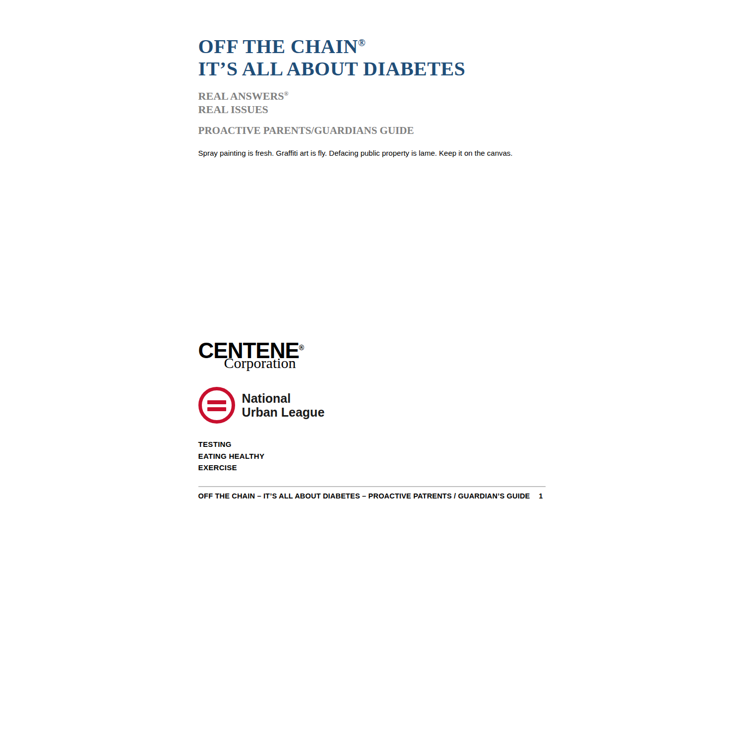OFF THE CHAIN®
IT’S ALL ABOUT DIABETES
REAL ANSWERS®
REAL ISSUES
PROACTIVE PARENTS/GUARDIANS GUIDE
Spray painting is fresh. Graffiti art is fly. Defacing public property is lame. Keep it on the canvas.
CENTENE®Corporation
National
Urban League
TESTING
EATING HEALTHY
EXERCISE
OFF THE CHAIN – IT’S ALL ABOUT DIABETES – PROACTIVE PATRENTS / GUARDIAN’S GUIDE 1